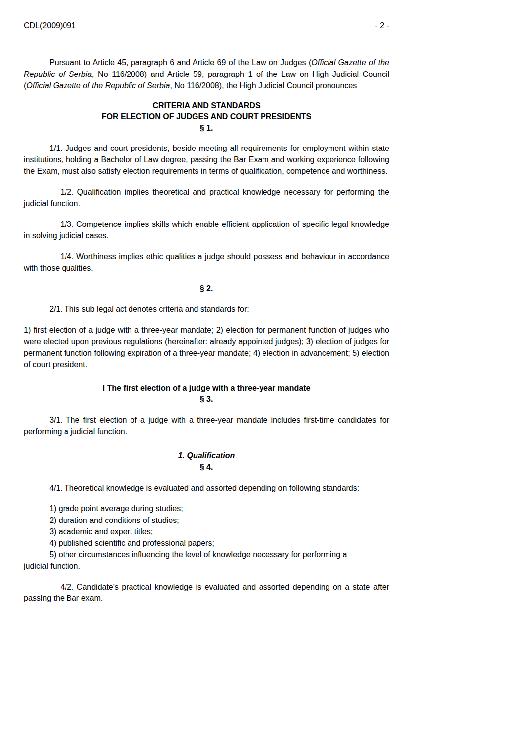CDL(2009)091 - 2 -
Pursuant to Article 45, paragraph 6 and Article 69 of the Law on Judges (Official Gazette of the Republic of Serbia, No 116/2008) and Article 59, paragraph 1 of the Law on High Judicial Council (Official Gazette of the Republic of Serbia, No 116/2008), the High Judicial Council pronounces
CRITERIA AND STANDARDS
FOR ELECTION OF JUDGES AND COURT PRESIDENTS
§ 1.
1/1. Judges and court presidents, beside meeting all requirements for employment within state institutions, holding a Bachelor of Law degree, passing the Bar Exam and working experience following the Exam, must also satisfy election requirements in terms of qualification, competence and worthiness.
1/2. Qualification implies theoretical and practical knowledge necessary for performing the judicial function.
1/3. Competence implies skills which enable efficient application of specific legal knowledge in solving judicial cases.
1/4. Worthiness implies ethic qualities a judge should possess and behaviour in accordance with those qualities.
§ 2.
2/1. This sub legal act denotes criteria and standards for:
1) first election of a judge with a three-year mandate; 2) election for permanent function of judges who were elected upon previous regulations (hereinafter: already appointed judges); 3) election of judges for permanent function following expiration of a three-year mandate; 4) election in advancement; 5) election of court president.
I The first election of a judge with a three-year mandate
§ 3.
3/1. The first election of a judge with a three-year mandate includes first-time candidates for performing a judicial function.
1. Qualification
§ 4.
4/1. Theoretical knowledge is evaluated and assorted depending on following standards:
1) grade point average during studies;
2) duration and conditions of studies;
3) academic and expert titles;
4) published scientific and professional papers;
5) other circumstances influencing the level of knowledge necessary for performing a
judicial function.
4/2. Candidate's practical knowledge is evaluated and assorted depending on a state after passing the Bar exam.